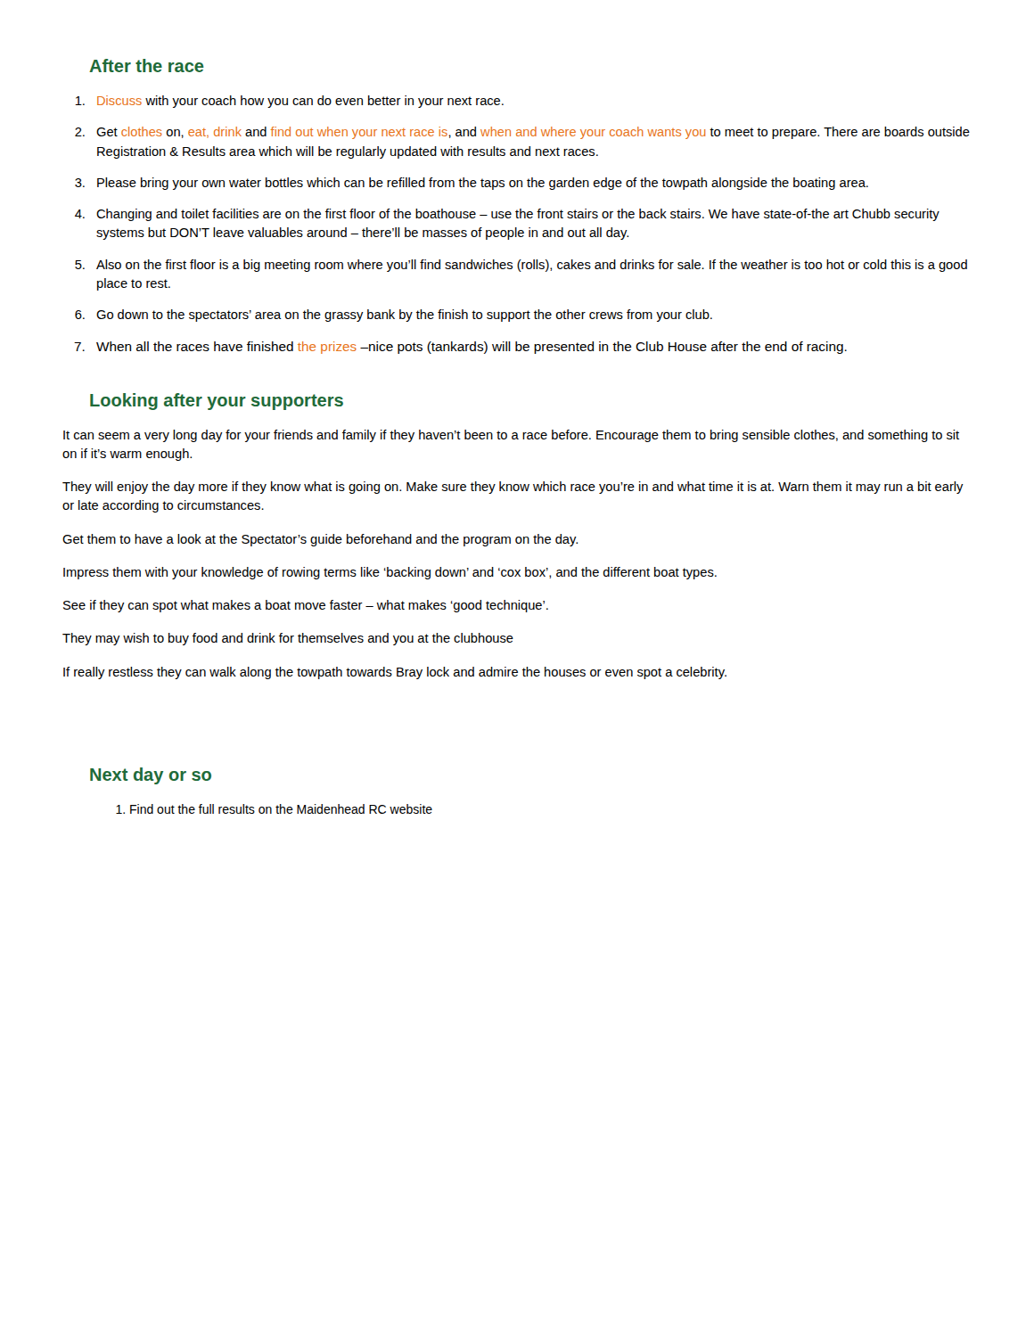After the race
Discuss with your coach how you can do even better in your next race.
Get clothes on, eat, drink and find out when your next race is, and when and where your coach wants you to meet to prepare. There are boards outside Registration & Results area which will be regularly updated with results and next races.
Please bring your own water bottles which can be refilled from the taps on the garden edge of the towpath alongside the boating area.
Changing and toilet facilities are on the first floor of the boathouse – use the front stairs or the back stairs. We have state-of-the art Chubb security systems but DON’T leave valuables around – there’ll be masses of people in and out all day.
Also on the first floor is a big meeting room where you’ll find sandwiches (rolls), cakes and drinks for sale. If the weather is too hot or cold this is a good place to rest.
Go down to the spectators’ area on the grassy bank by the finish to support the other crews from your club.
When all the races have finished the prizes –nice pots (tankards) will be presented in the Club House after the end of racing.
Looking after your supporters
It can seem a very long day for your friends and family if they haven’t been to a race before. Encourage them to bring sensible clothes, and something to sit on if it’s warm enough.
They will enjoy the day more if they know what is going on. Make sure they know which race you’re in and what time it is at. Warn them it may run a bit early or late according to circumstances.
Get them to have a look at the Spectator’s guide beforehand and the program on the day.
Impress them with your knowledge of rowing terms like ‘backing down’ and ‘cox box’, and the different boat types.
See if they can spot what makes a boat move faster – what makes ‘good technique’.
They may wish to buy food and drink for themselves and you at the clubhouse
If really restless they can walk along the towpath towards Bray lock and admire the houses or even spot a celebrity.
Next day or so
Find out the full results on the Maidenhead RC website